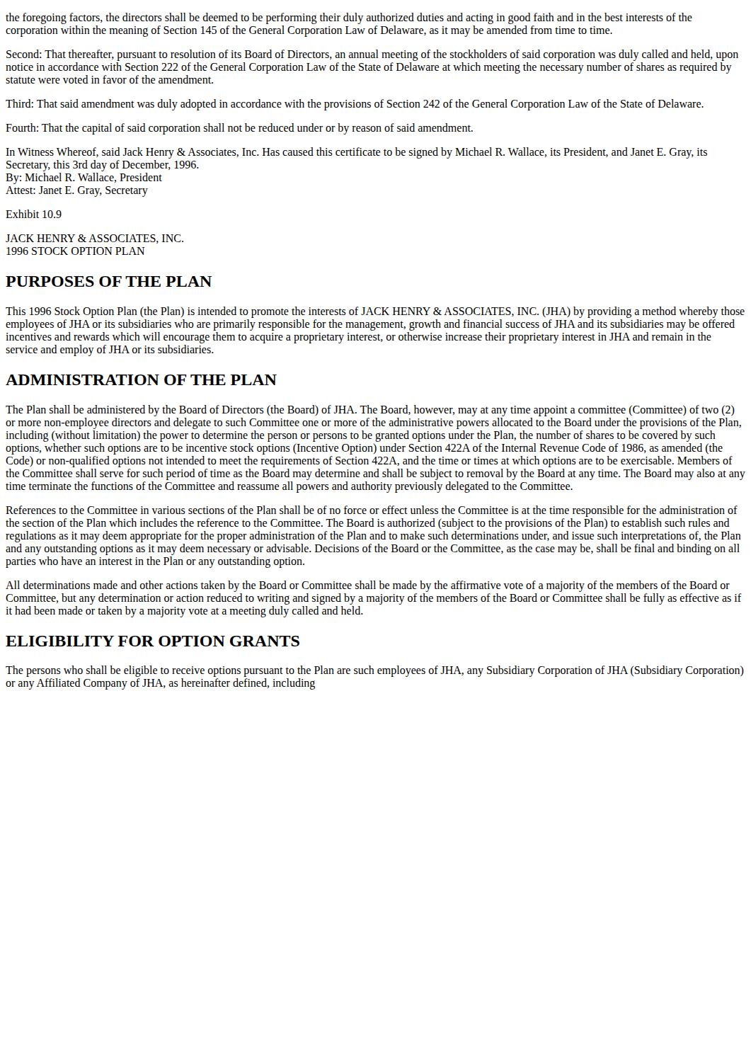the foregoing factors, the directors shall be deemed to be performing their duly authorized duties and acting in good faith and in the best interests of the corporation within the meaning of Section 145 of the General Corporation Law of Delaware, as it may be amended from time to time.
Second: That thereafter, pursuant to resolution of its Board of Directors, an annual meeting of the stockholders of said corporation was duly called and held, upon notice in accordance with Section 222 of the General Corporation Law of the State of Delaware at which meeting the necessary number of shares as required by statute were voted in favor of the amendment.
Third: That said amendment was duly adopted in accordance with the provisions of Section 242 of the General Corporation Law of the State of Delaware.
Fourth: That the capital of said corporation shall not be reduced under or by reason of said amendment.
In Witness Whereof, said Jack Henry & Associates, Inc. Has caused this certificate to be signed by Michael R. Wallace, its President, and Janet E. Gray, its Secretary, this 3rd day of December, 1996.
By: Michael R. Wallace, President
Attest: Janet E. Gray, Secretary
Exhibit 10.9
JACK HENRY & ASSOCIATES, INC.
1996 STOCK OPTION PLAN
PURPOSES OF THE PLAN
This 1996 Stock Option Plan (the Plan) is intended to promote the interests of JACK HENRY & ASSOCIATES, INC. (JHA) by providing a method whereby those employees of JHA or its subsidiaries who are primarily responsible for the management, growth and financial success of JHA and its subsidiaries may be offered incentives and rewards which will encourage them to acquire a proprietary interest, or otherwise increase their proprietary interest in JHA and remain in the service and employ of JHA or its subsidiaries.
ADMINISTRATION OF THE PLAN
The Plan shall be administered by the Board of Directors (the Board) of JHA. The Board, however, may at any time appoint a committee (Committee) of two (2) or more non-employee directors and delegate to such Committee one or more of the administrative powers allocated to the Board under the provisions of the Plan, including (without limitation) the power to determine the person or persons to be granted options under the Plan, the number of shares to be covered by such options, whether such options are to be incentive stock options (Incentive Option) under Section 422A of the Internal Revenue Code of 1986, as amended (the Code) or non-qualified options not intended to meet the requirements of Section 422A, and the time or times at which options are to be exercisable. Members of the Committee shall serve for such period of time as the Board may determine and shall be subject to removal by the Board at any time. The Board may also at any time terminate the functions of the Committee and reassume all powers and authority previously delegated to the Committee.
References to the Committee in various sections of the Plan shall be of no force or effect unless the Committee is at the time responsible for the administration of the section of the Plan which includes the reference to the Committee. The Board is authorized (subject to the provisions of the Plan) to establish such rules and regulations as it may deem appropriate for the proper administration of the Plan and to make such determinations under, and issue such interpretations of, the Plan and any outstanding options as it may deem necessary or advisable. Decisions of the Board or the Committee, as the case may be, shall be final and binding on all parties who have an interest in the Plan or any outstanding option.
All determinations made and other actions taken by the Board or Committee shall be made by the affirmative vote of a majority of the members of the Board or Committee, but any determination or action reduced to writing and signed by a majority of the members of the Board or Committee shall be fully as effective as if it had been made or taken by a majority vote at a meeting duly called and held.
ELIGIBILITY FOR OPTION GRANTS
The persons who shall be eligible to receive options pursuant to the Plan are such employees of JHA, any Subsidiary Corporation of JHA (Subsidiary Corporation) or any Affiliated Company of JHA, as hereinafter defined, including